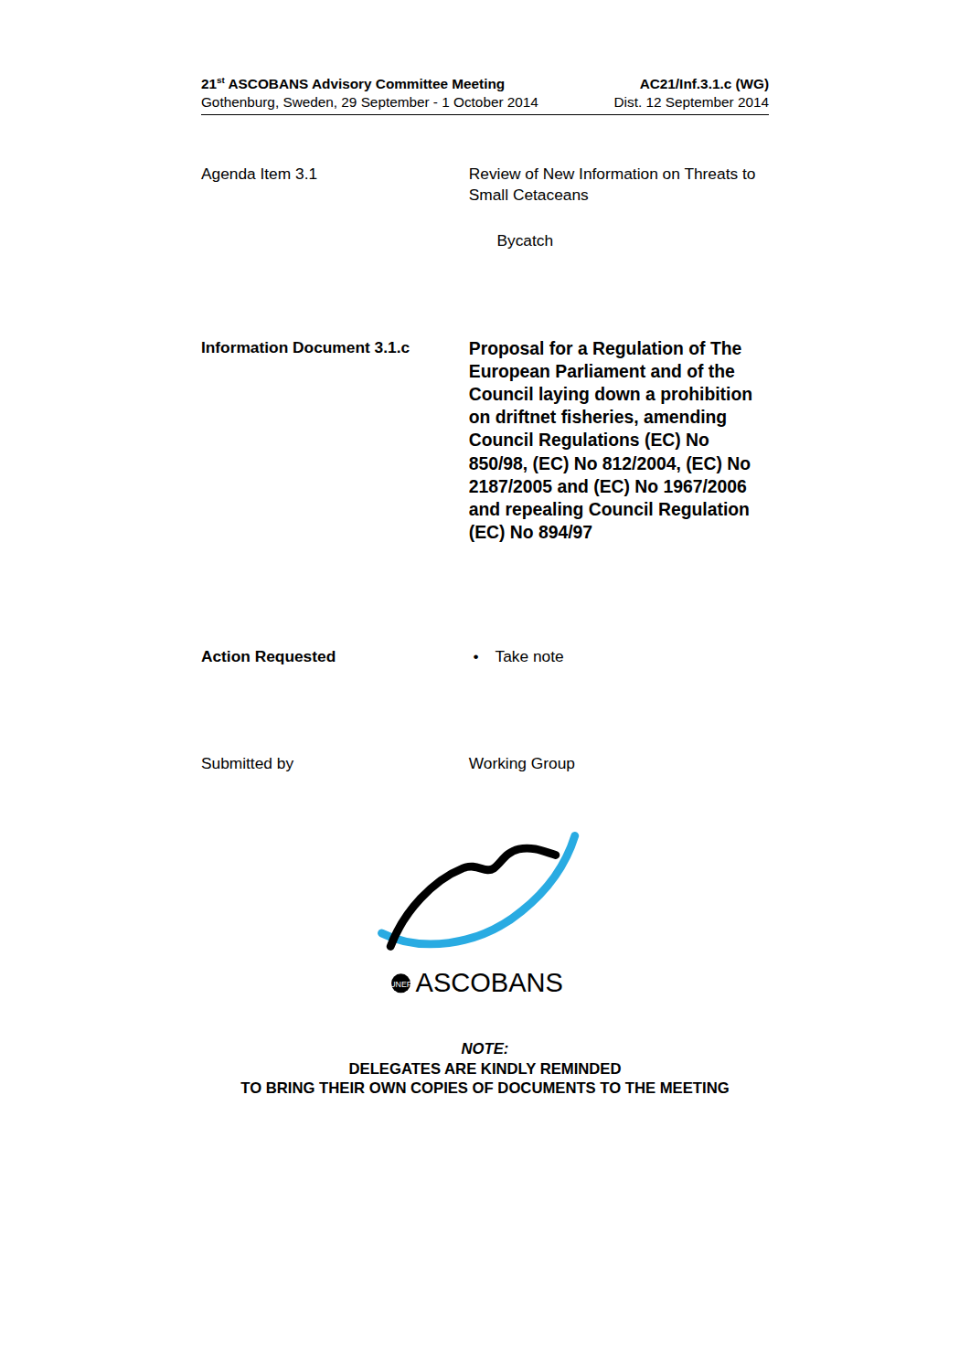21st ASCOBANS Advisory Committee Meeting
AC21/Inf.3.1.c (WG)
Gothenburg, Sweden, 29 September - 1 October 2014
Dist. 12 September 2014
Agenda Item 3.1
Review of New Information on Threats to Small Cetaceans
Bycatch
Information Document 3.1.c
Proposal for a Regulation of The European Parliament and of the Council laying down a prohibition on driftnet fisheries, amending Council Regulations (EC) No 850/98, (EC) No 812/2004, (EC) No 2187/2005 and (EC) No 1967/2006 and repealing Council Regulation (EC) No 894/97
Action Requested
Take note
Submitted by
Working Group
UNEP ASCOBANS
NOTE:
DELEGATES ARE KINDLY REMINDED
TO BRING THEIR OWN COPIES OF DOCUMENTS TO THE MEETING